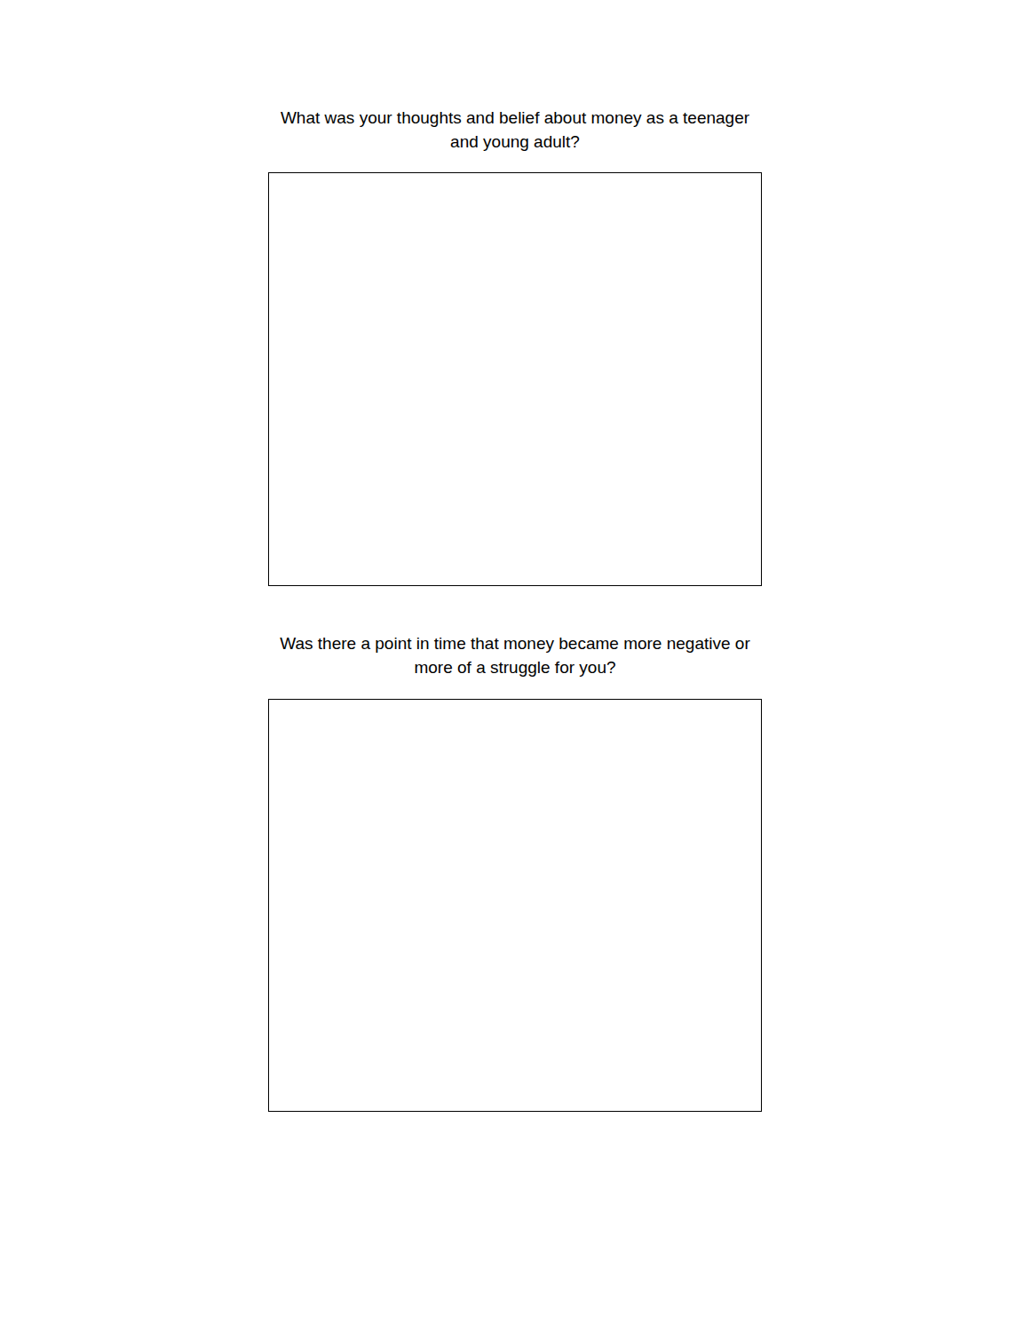What was your thoughts and belief about money as a teenager and young adult?
Was there a point in time that money became more negative or more of a struggle for you?